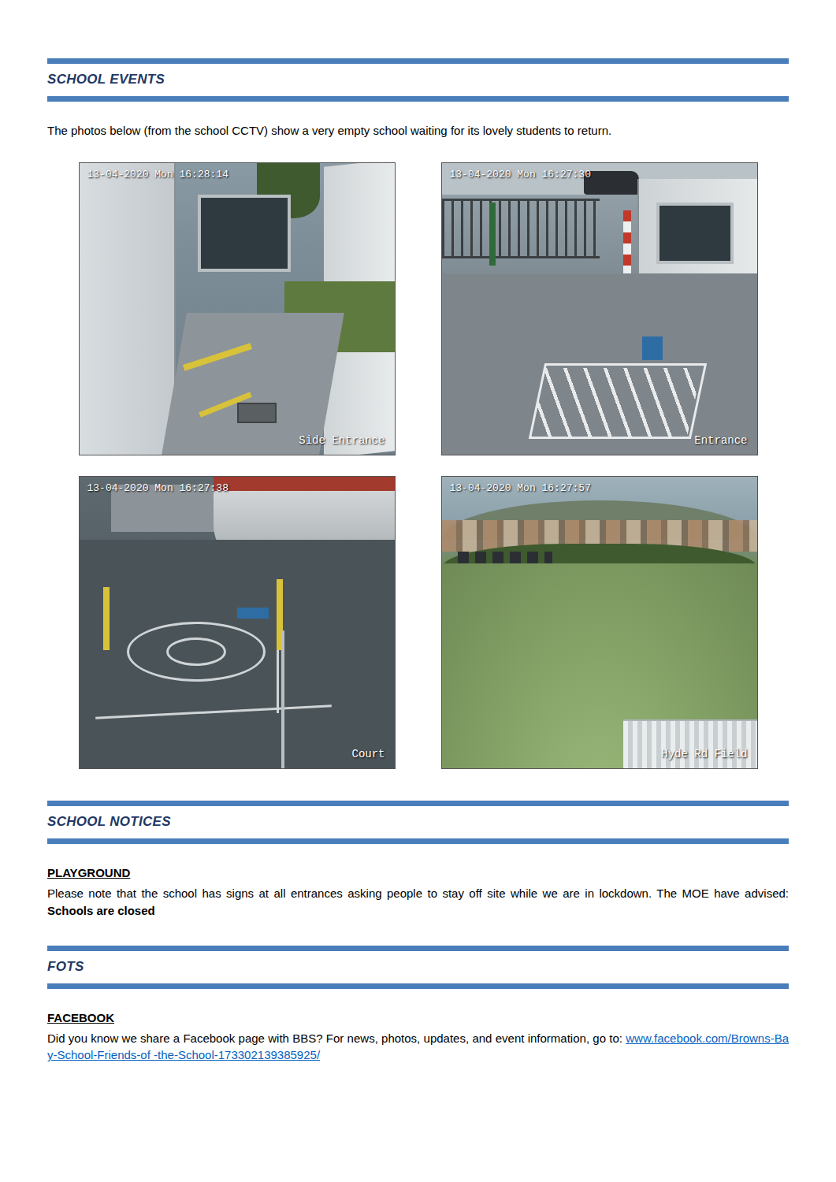SCHOOL EVENTS
The photos below (from the school CCTV) show a very empty school waiting for its lovely students to return.
13-04-2020 Mon 16:28:14
Side Entrance
13-04-2020 Mon 16:27:30
Entrance
13-04-2020 Mon 16:27:38
Court
13-04-2020 Mon 16:27:57
Hyde Rd Field
SCHOOL NOTICES
PLAYGROUND
Please note that the school has signs at all entrances asking people to stay off site while we are in lockdown. The MOE have advised: Schools are closed
FOTS
FACEBOOK
Did you know we share a Facebook page with BBS? For news, photos, updates, and event information, go to: www.facebook.com/Browns-Bay-School-Friends-of -the-School-173302139385925/